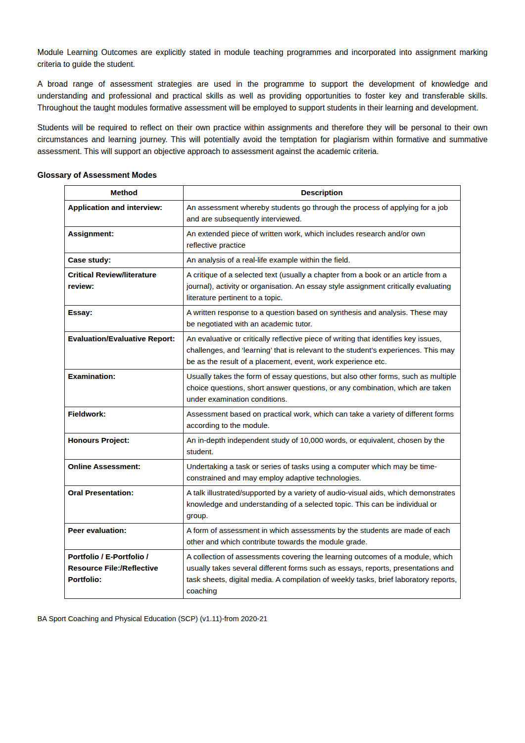Module Learning Outcomes are explicitly stated in module teaching programmes and incorporated into assignment marking criteria to guide the student.
A broad range of assessment strategies are used in the programme to support the development of knowledge and understanding and professional and practical skills as well as providing opportunities to foster key and transferable skills. Throughout the taught modules formative assessment will be employed to support students in their learning and development.
Students will be required to reflect on their own practice within assignments and therefore they will be personal to their own circumstances and learning journey. This will potentially avoid the temptation for plagiarism within formative and summative assessment. This will support an objective approach to assessment against the academic criteria.
Glossary of Assessment Modes
| Method | Description |
| --- | --- |
| Application and interview: | An assessment whereby students go through the process of applying for a job and are subsequently interviewed. |
| Assignment: | An extended piece of written work, which includes research and/or own reflective practice |
| Case study: | An analysis of a real-life example within the field. |
| Critical Review/literature review: | A critique of a selected text (usually a chapter from a book or an article from a journal), activity or organisation. An essay style assignment critically evaluating literature pertinent to a topic. |
| Essay: | A written response to a question based on synthesis and analysis. These may be negotiated with an academic tutor. |
| Evaluation/Evaluative Report: | An evaluative or critically reflective piece of writing that identifies key issues, challenges, and ‘learning’ that is relevant to the student’s experiences. This may be as the result of a placement, event, work experience etc. |
| Examination: | Usually takes the form of essay questions, but also other forms, such as multiple choice questions, short answer questions, or any combination, which are taken under examination conditions. |
| Fieldwork: | Assessment based on practical work, which can take a variety of different forms according to the module. |
| Honours Project: | An in-depth independent study of 10,000 words, or equivalent, chosen by the student. |
| Online Assessment: | Undertaking a task or series of tasks using a computer which may be time-constrained and may employ adaptive technologies. |
| Oral Presentation: | A talk illustrated/supported by a variety of audio-visual aids, which demonstrates knowledge and understanding of a selected topic. This can be individual or group. |
| Peer evaluation: | A form of assessment in which assessments by the students are made of each other and which contribute towards the module grade. |
| Portfolio / E-Portfolio / Resource File:/Reflective Portfolio: | A collection of assessments covering the learning outcomes of a module, which usually takes several different forms such as essays, reports, presentations and task sheets, digital media. A compilation of weekly tasks, brief laboratory reports, coaching |
BA Sport Coaching and Physical Education (SCP) (v1.11)-from 2020-21